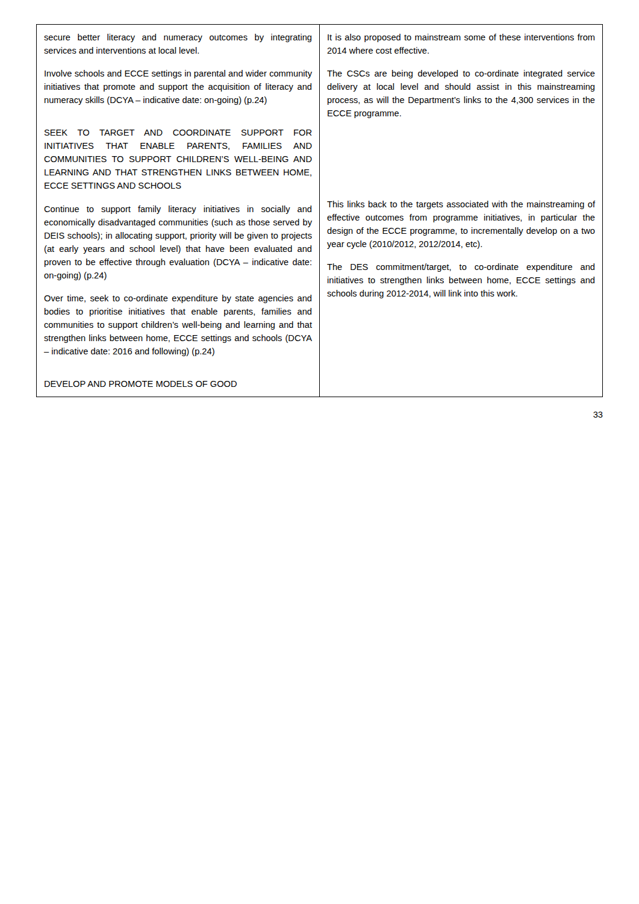| secure better literacy and numeracy outcomes by integrating services and interventions at local level. Involve schools and ECCE settings in parental and wider community initiatives that promote and support the acquisition of literacy and numeracy skills (DCYA – indicative date: on-going) (p.24) Seek to target and coordinate support for initiatives that enable parents, families and communities to support children’s well-being and learning and that strengthen links between home, ECCE settings and schools Continue to support family literacy initiatives in socially and economically disadvantaged communities (such as those served by DEIS schools); in allocating support, priority will be given to projects (at early years and school level) that have been evaluated and proven to be effective through evaluation (DCYA – indicative date: on-going) (p.24) Over time, seek to co-ordinate expenditure by state agencies and bodies to prioritise initiatives that enable parents, families and communities to support children’s well-being and learning and that strengthen links between home, ECCE settings and schools (DCYA – indicative date: 2016 and following) (p.24) Develop and promote models of good | It is also proposed to mainstream some of these interventions from 2014 where cost effective. The CSCs are being developed to co-ordinate integrated service delivery at local level and should assist in this mainstreaming process, as will the Department’s links to the 4,300 services in the ECCE programme. This links back to the targets associated with the mainstreaming of effective outcomes from programme initiatives, in particular the design of the ECCE programme, to incrementally develop on a two year cycle (2010/2012, 2012/2014, etc). The DES commitment/target, to co-ordinate expenditure and initiatives to strengthen links between home, ECCE settings and schools during 2012-2014, will link into this work. |
33